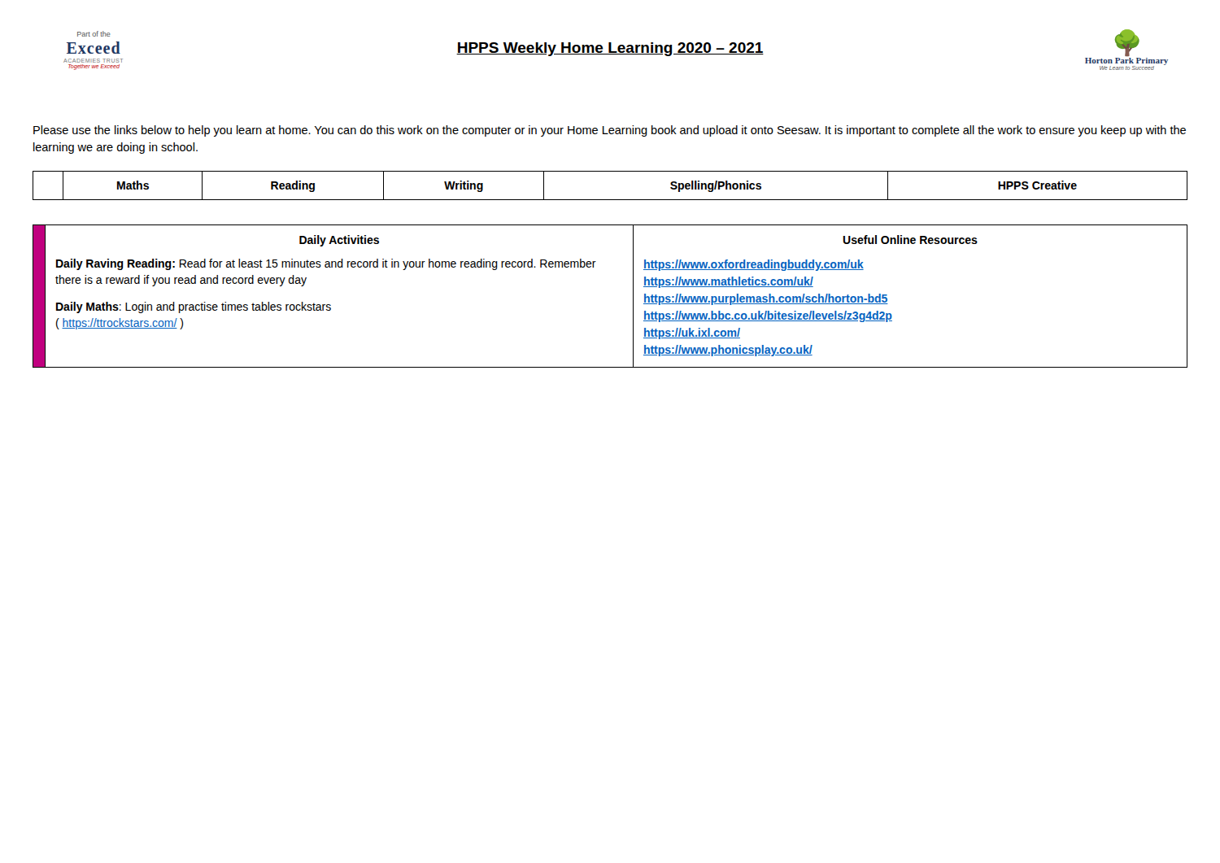Part of the
Exceed
ACADEMIES TRUST
Together we Exceed
🌳
Horton Park Primary
We Learn to Succeed
HPPS Weekly Home Learning 2020 – 2021
Please use the links below to help you learn at home. You can do this work on the computer or in your Home Learning book and upload it onto Seesaw. It is important to complete all the work to ensure you keep up with the learning we are doing in school.
| | Maths | Reading | Writing | Spelling/Phonics | HPPS Creative |
| | Daily Activities Daily Raving Reading: Read for at least 15 minutes and record it in your home reading record. Remember there is a reward if you read and record every day Daily Maths : Login and practise times tables rockstars ( https://ttrockstars.com/ ) | Useful Online Resources https://www.oxfordreadingbuddy.com/uk https://www.mathletics.com/uk/ https://www.purplemash.com/sch/horton-bd5 https://www.bbc.co.uk/bitesize/levels/z3g4d2p https://uk.ixl.com/ https://www.phonicsplay.co.uk/ |